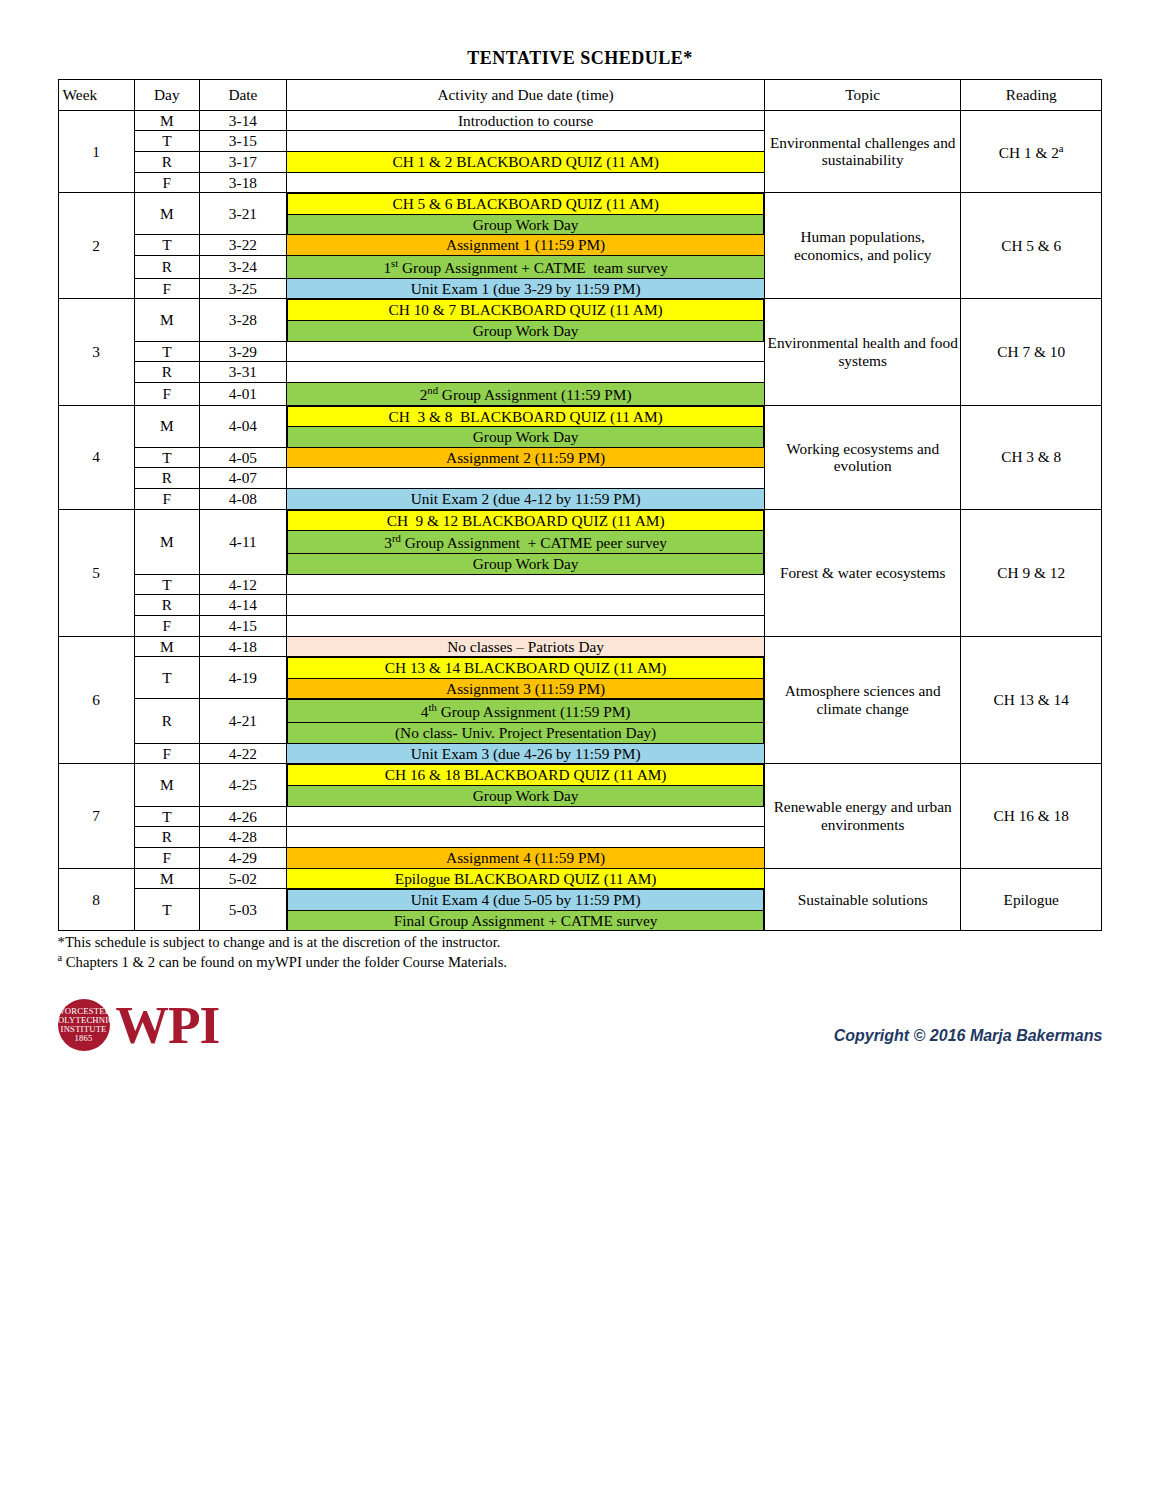TENTATIVE SCHEDULE*
| Week | Day | Date | Activity and Due date (time) | Topic | Reading |
| --- | --- | --- | --- | --- | --- |
| 1 | M | 3-14 | Introduction to course | Environmental challenges and sustainability | CH 1 & 2 a |
| T | 3-15 | |
| R | 3-17 | CH 1 & 2 BLACKBOARD QUIZ (11 AM) |
| F | 3-18 | |
| 2 | M | 3-21 | / CH 5 & 6 BLACKBOARD QUIZ (11 AM) / / Group Work Day / | Human populations, economics, and policy | CH 5 & 6 |
| T | 3-22 | Assignment 1 (11:59 PM) |
| R | 3-24 | 1 st Group Assignment + CATME team survey |
| F | 3-25 | Unit Exam 1 (due 3-29 by 11:59 PM) |
| 3 | M | 3-28 | / CH 10 & 7 BLACKBOARD QUIZ (11 AM) / / Group Work Day / | Environmental health and food systems | CH 7 & 10 |
| T | 3-29 | |
| R | 3-31 | |
| F | 4-01 | 2 nd Group Assignment (11:59 PM) |
| 4 | M | 4-04 | / CH 3 & 8 BLACKBOARD QUIZ (11 AM) / / Group Work Day / | Working ecosystems and evolution | CH 3 & 8 |
| T | 4-05 | Assignment 2 (11:59 PM) |
| R | 4-07 | |
| F | 4-08 | Unit Exam 2 (due 4-12 by 11:59 PM) |
| 5 | M | 4-11 | / CH 9 & 12 BLACKBOARD QUIZ (11 AM) / / 3 rd Group Assignment + CATME peer survey / / Group Work Day / | Forest & water ecosystems | CH 9 & 12 |
| T | 4-12 | |
| R | 4-14 | |
| F | 4-15 | |
| 6 | M | 4-18 | No classes – Patriots Day | Atmosphere sciences and climate change | CH 13 & 14 |
| T | 4-19 | / CH 13 & 14 BLACKBOARD QUIZ (11 AM) / / Assignment 3 (11:59 PM) / |
| R | 4-21 | / 4 th Group Assignment (11:59 PM) / / (No class- Univ. Project Presentation Day) / |
| F | 4-22 | Unit Exam 3 (due 4-26 by 11:59 PM) |
| 7 | M | 4-25 | / CH 16 & 18 BLACKBOARD QUIZ (11 AM) / / Group Work Day / | Renewable energy and urban environments | CH 16 & 18 |
| T | 4-26 | |
| R | 4-28 | |
| F | 4-29 | Assignment 4 (11:59 PM) |
| 8 | M | 5-02 | Epilogue BLACKBOARD QUIZ (11 AM) | Sustainable solutions | Epilogue |
| T | 5-03 | / Unit Exam 4 (due 5-05 by 11:59 PM) / / Final Group Assignment + CATME survey / |
*This schedule is subject to change and is at the discretion of the instructor.
a Chapters 1 & 2 can be found on myWPI under the folder Course Materials.
WORCESTER
POLYTECHNIC
INSTITUTE
1865
WPI
Copyright © 2016 Marja Bakermans